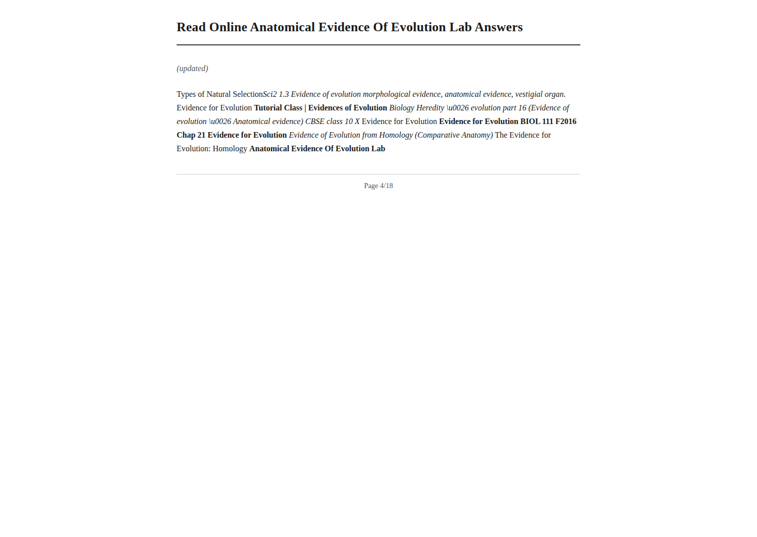Read Online Anatomical Evidence Of Evolution Lab Answers
(updated)
Types of Natural SelectionSci2 1.3 Evidence of evolution morphological evidence, anatomical evidence, vestigial organ. Evidence for Evolution Tutorial Class | Evidences of Evolution Biology Heredity \u0026 evolution part 16 (Evidence of evolution \u0026 Anatomical evidence) CBSE class 10 X Evidence for Evolution Evidence for Evolution BIOL 111 F2016 Chap 21 Evidence for Evolution Evidence of Evolution from Homology (Comparative Anatomy) The Evidence for Evolution: Homology Anatomical Evidence Of Evolution Lab
Page 4/18